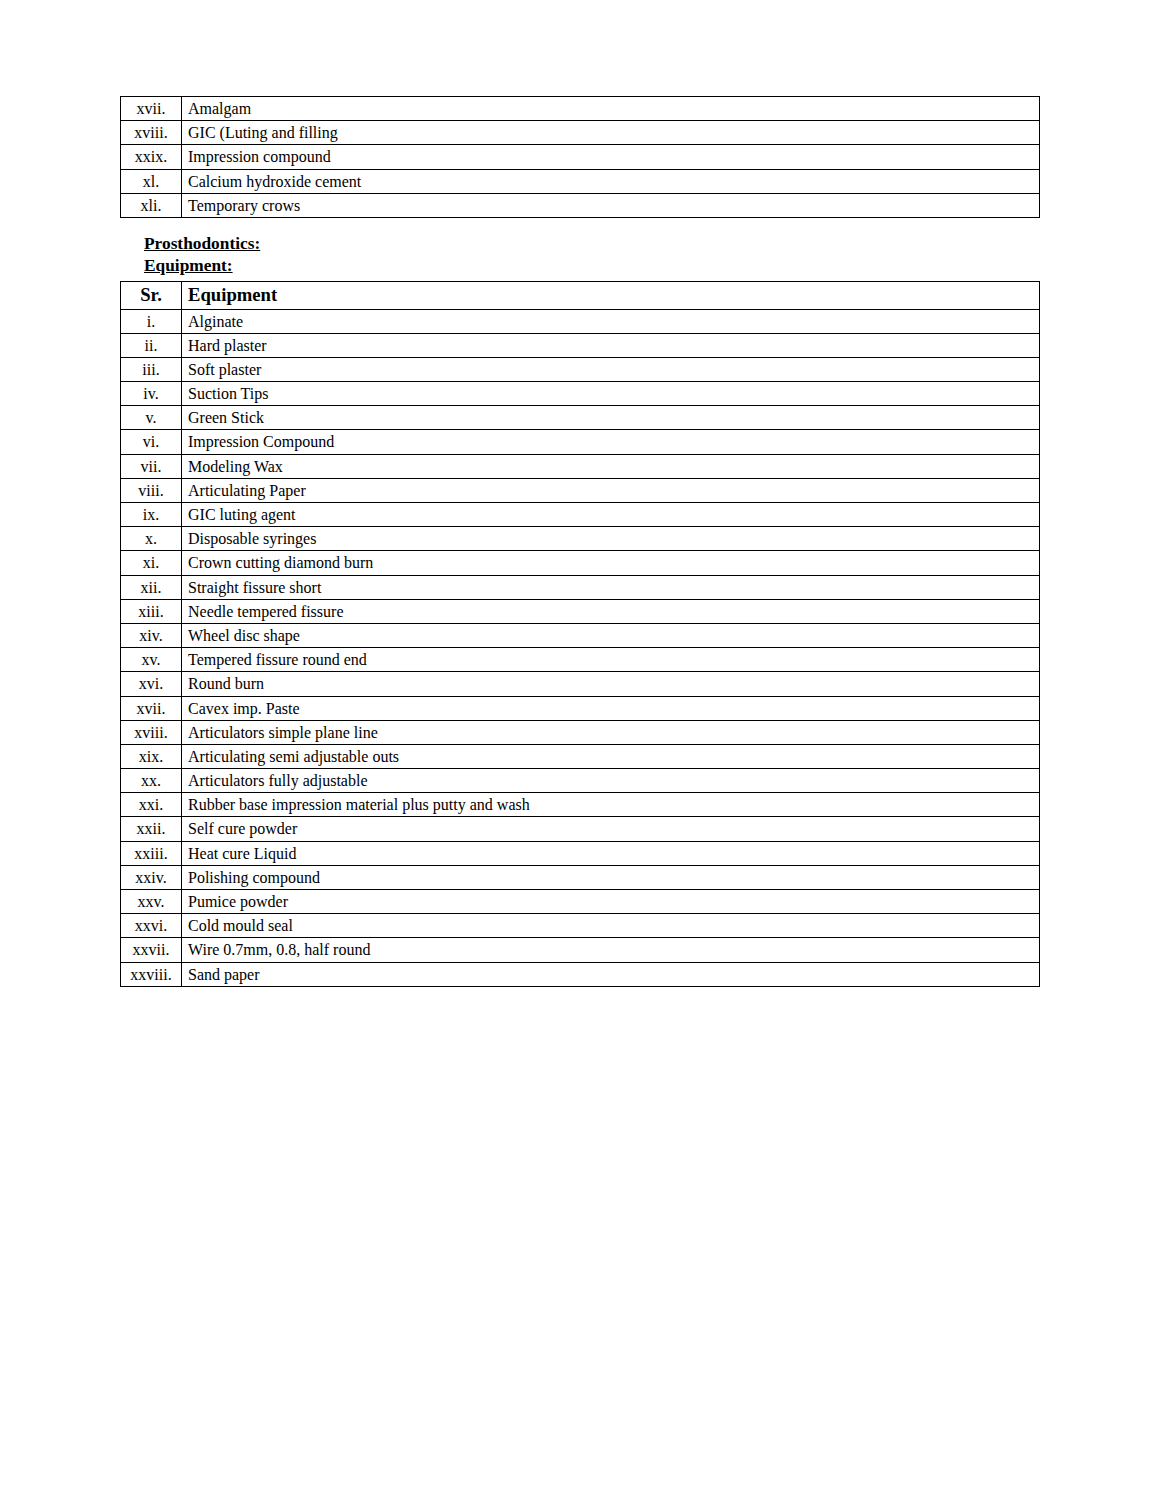| xvii. | Amalgam |
| xviii. | GIC (Luting and filling |
| xxix. | Impression compound |
| xl. | Calcium hydroxide cement |
| xli. | Temporary crows |
Prosthodontics:
Equipment:
| Sr. | Equipment |
| --- | --- |
| i. | Alginate |
| ii. | Hard plaster |
| iii. | Soft plaster |
| iv. | Suction Tips |
| v. | Green Stick |
| vi. | Impression Compound |
| vii. | Modeling Wax |
| viii. | Articulating Paper |
| ix. | GIC luting agent |
| x. | Disposable syringes |
| xi. | Crown cutting diamond burn |
| xii. | Straight fissure short |
| xiii. | Needle tempered fissure |
| xiv. | Wheel disc shape |
| xv. | Tempered fissure round end |
| xvi. | Round burn |
| xvii. | Cavex imp. Paste |
| xviii. | Articulators simple plane line |
| xix. | Articulating semi adjustable outs |
| xx. | Articulators fully adjustable |
| xxi. | Rubber base impression material plus putty and wash |
| xxii. | Self cure powder |
| xxiii. | Heat cure Liquid |
| xxiv. | Polishing compound |
| xxv. | Pumice powder |
| xxvi. | Cold mould seal |
| xxvii. | Wire 0.7mm, 0.8, half round |
| xxviii. | Sand paper |